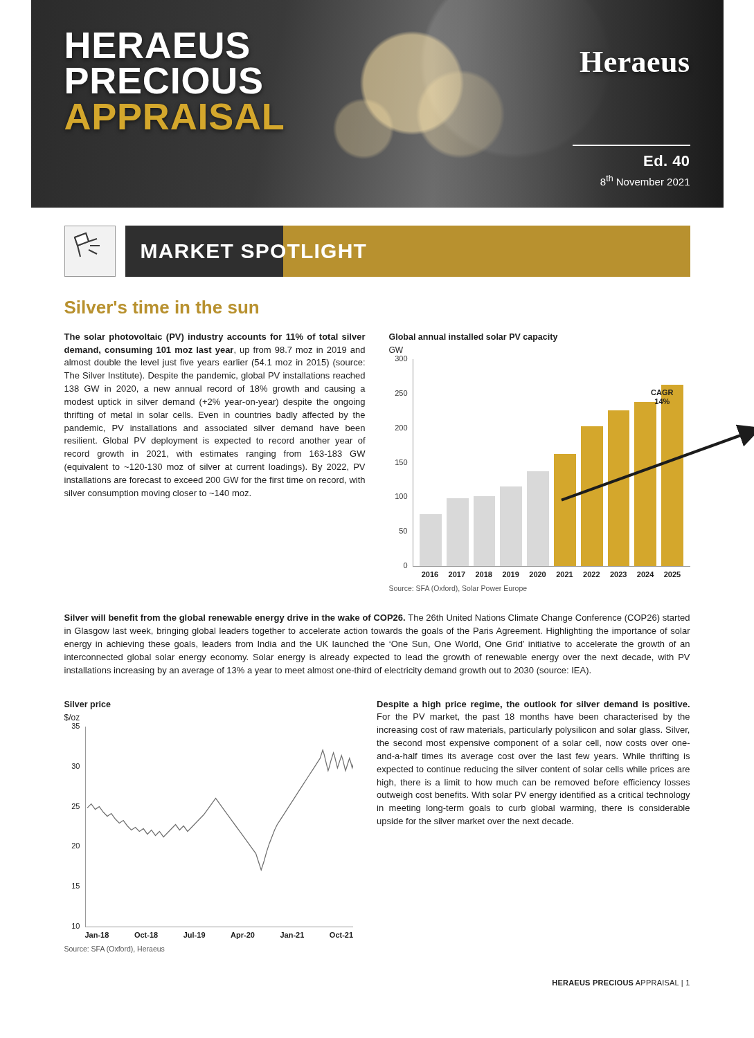HERAEUS PRECIOUS APPRAISAL
Heraeus
Ed. 40
8th November 2021
MARKET SPOTLIGHT
Silver's time in the sun
The solar photovoltaic (PV) industry accounts for 11% of total silver demand, consuming 101 moz last year, up from 98.7 moz in 2019 and almost double the level just five years earlier (54.1 moz in 2015) (source: The Silver Institute). Despite the pandemic, global PV installations reached 138 GW in 2020, a new annual record of 18% growth and causing a modest uptick in silver demand (+2% year-on-year) despite the ongoing thrifting of metal in solar cells. Even in countries badly affected by the pandemic, PV installations and associated silver demand have been resilient. Global PV deployment is expected to record another year of record growth in 2021, with estimates ranging from 163-183 GW (equivalent to ~120-130 moz of silver at current loadings). By 2022, PV installations are forecast to exceed 200 GW for the first time on record, with silver consumption moving closer to ~140 moz.
Global annual installed solar PV capacity
GW
300 250 200 150 100 50 0
CAGR
14%
20162017201820192020 20212022202320242025
Source: SFA (Oxford), Solar Power Europe
Silver will benefit from the global renewable energy drive in the wake of COP26. The 26th United Nations Climate Change Conference (COP26) started in Glasgow last week, bringing global leaders together to accelerate action towards the goals of the Paris Agreement. Highlighting the importance of solar energy in achieving these goals, leaders from India and the UK launched the ‘One Sun, One World, One Grid’ initiative to accelerate the growth of an interconnected global solar energy economy. Solar energy is already expected to lead the growth of renewable energy over the next decade, with PV installations increasing by an average of 13% a year to meet almost one-third of electricity demand growth out to 2030 (source: IEA).
Silver price
$/oz
35 30 25 20 15 10
Jan-18 Oct-18 Jul-19 Apr-20 Jan-21 Oct-21
Source: SFA (Oxford), Heraeus
Despite a high price regime, the outlook for silver demand is positive. For the PV market, the past 18 months have been characterised by the increasing cost of raw materials, particularly polysilicon and solar glass. Silver, the second most expensive component of a solar cell, now costs over one-and-a-half times its average cost over the last few years. While thrifting is expected to continue reducing the silver content of solar cells while prices are high, there is a limit to how much can be removed before efficiency losses outweigh cost benefits. With solar PV energy identified as a critical technology in meeting long-term goals to curb global warming, there is considerable upside for the silver market over the next decade.
HERAEUS PRECIOUS APPRAISAL | 1